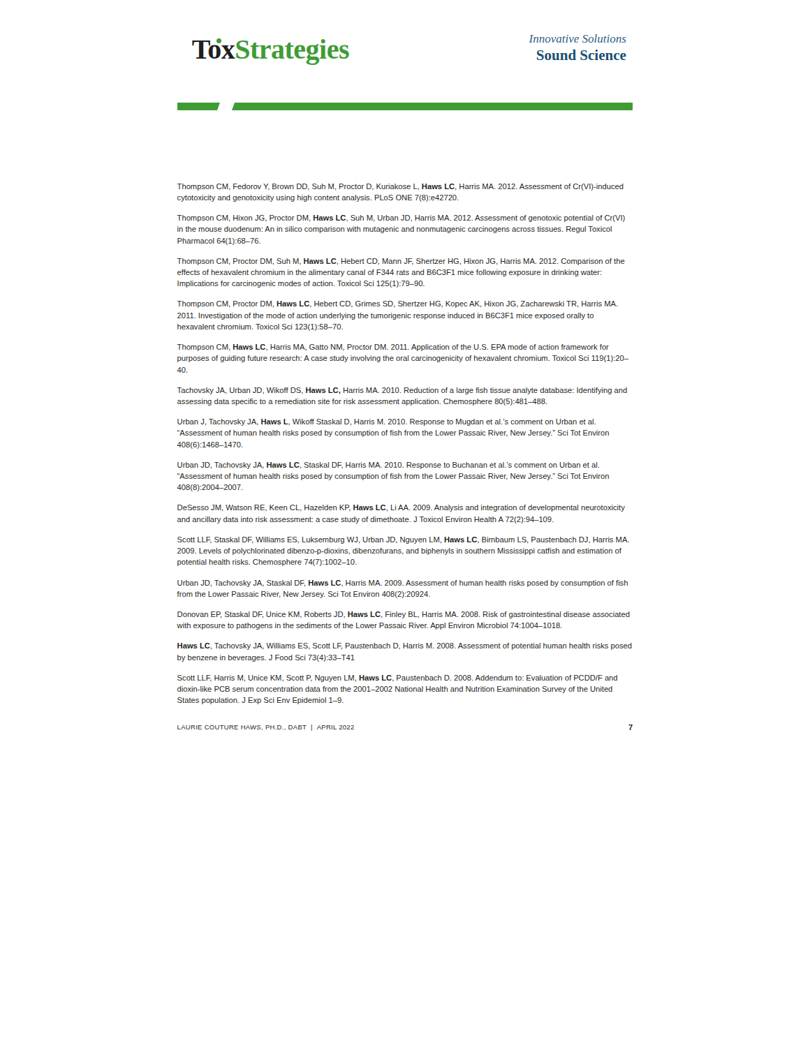Tox Strategies
Innovative Solutions
Sound Science
Thompson CM, Fedorov Y, Brown DD, Suh M, Proctor D, Kuriakose L, Haws LC, Harris MA. 2012. Assessment of Cr(VI)-induced cytotoxicity and genotoxicity using high content analysis. PLoS ONE 7(8):e42720.
Thompson CM, Hixon JG, Proctor DM, Haws LC, Suh M, Urban JD, Harris MA. 2012. Assessment of genotoxic potential of Cr(VI) in the mouse duodenum: An in silico comparison with mutagenic and nonmutagenic carcinogens across tissues. Regul Toxicol Pharmacol 64(1):68–76.
Thompson CM, Proctor DM, Suh M, Haws LC, Hebert CD, Mann JF, Shertzer HG, Hixon JG, Harris MA. 2012. Comparison of the effects of hexavalent chromium in the alimentary canal of F344 rats and B6C3F1 mice following exposure in drinking water: Implications for carcinogenic modes of action. Toxicol Sci 125(1):79–90.
Thompson CM, Proctor DM, Haws LC, Hebert CD, Grimes SD, Shertzer HG, Kopec AK, Hixon JG, Zacharewski TR, Harris MA. 2011. Investigation of the mode of action underlying the tumorigenic response induced in B6C3F1 mice exposed orally to hexavalent chromium. Toxicol Sci 123(1):58–70.
Thompson CM, Haws LC, Harris MA, Gatto NM, Proctor DM. 2011. Application of the U.S. EPA mode of action framework for purposes of guiding future research: A case study involving the oral carcinogenicity of hexavalent chromium. Toxicol Sci 119(1):20–40.
Tachovsky JA, Urban JD, Wikoff DS, Haws LC, Harris MA. 2010. Reduction of a large fish tissue analyte database: Identifying and assessing data specific to a remediation site for risk assessment application. Chemosphere 80(5):481–488.
Urban J, Tachovsky JA, Haws L, Wikoff Staskal D, Harris M. 2010. Response to Mugdan et al.’s comment on Urban et al. “Assessment of human health risks posed by consumption of fish from the Lower Passaic River, New Jersey.” Sci Tot Environ 408(6):1468–1470.
Urban JD, Tachovsky JA, Haws LC, Staskal DF, Harris MA. 2010. Response to Buchanan et al.’s comment on Urban et al. “Assessment of human health risks posed by consumption of fish from the Lower Passaic River, New Jersey.” Sci Tot Environ 408(8):2004–2007.
DeSesso JM, Watson RE, Keen CL, Hazelden KP, Haws LC, Li AA. 2009. Analysis and integration of developmental neurotoxicity and ancillary data into risk assessment: a case study of dimethoate. J Toxicol Environ Health A 72(2):94–109.
Scott LLF, Staskal DF, Williams ES, Luksemburg WJ, Urban JD, Nguyen LM, Haws LC, Birnbaum LS, Paustenbach DJ, Harris MA. 2009. Levels of polychlorinated dibenzo-p-dioxins, dibenzofurans, and biphenyls in southern Mississippi catfish and estimation of potential health risks. Chemosphere 74(7):1002–10.
Urban JD, Tachovsky JA, Staskal DF, Haws LC, Harris MA. 2009. Assessment of human health risks posed by consumption of fish from the Lower Passaic River, New Jersey. Sci Tot Environ 408(2):20924.
Donovan EP, Staskal DF, Unice KM, Roberts JD, Haws LC, Finley BL, Harris MA. 2008. Risk of gastrointestinal disease associated with exposure to pathogens in the sediments of the Lower Passaic River. Appl Environ Microbiol 74:1004–1018.
Haws LC, Tachovsky JA, Williams ES, Scott LF, Paustenbach D, Harris M. 2008. Assessment of potential human health risks posed by benzene in beverages. J Food Sci 73(4):33–T41
Scott LLF, Harris M, Unice KM, Scott P, Nguyen LM, Haws LC, Paustenbach D. 2008. Addendum to: Evaluation of PCDD/F and dioxin-like PCB serum concentration data from the 2001–2002 National Health and Nutrition Examination Survey of the United States population. J Exp Sci Env Epidemiol 1–9.
LAURIE COUTURE HAWS, PH.D., DABT | APRIL 2022 7